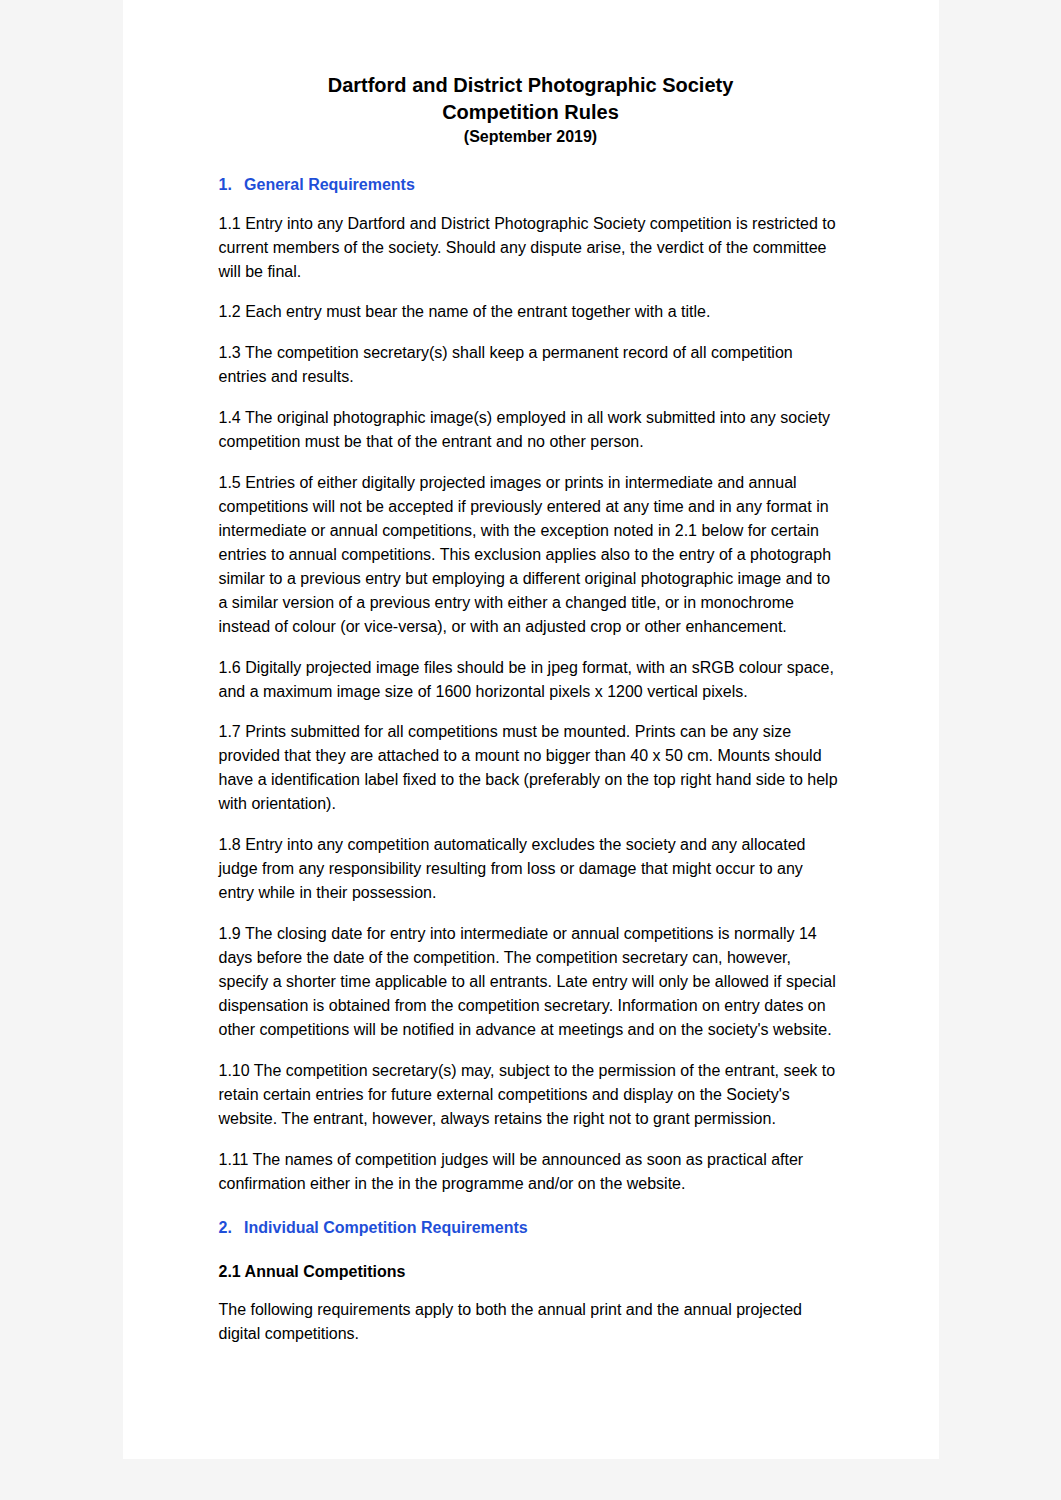Dartford and District Photographic Society
Competition Rules
(September 2019)
1. General Requirements
1.1 Entry into any Dartford and District Photographic Society competition is restricted to current members of the society. Should any dispute arise, the verdict of the committee will be final.
1.2 Each entry must bear the name of the entrant together with a title.
1.3 The competition secretary(s) shall keep a permanent record of all competition entries and results.
1.4 The original photographic image(s) employed in all work submitted into any society competition must be that of the entrant and no other person.
1.5 Entries of either digitally projected images or prints in intermediate and annual competitions will not be accepted if previously entered at any time and in any format in intermediate or annual competitions, with the exception noted in 2.1 below for certain entries to annual competitions. This exclusion applies also to the entry of a photograph similar to a previous entry but employing a different original photographic image and to a similar version of a previous entry with either a changed title, or in monochrome instead of colour (or vice-versa), or with an adjusted crop or other enhancement.
1.6 Digitally projected image files should be in jpeg format, with an sRGB colour space, and a maximum image size of 1600 horizontal pixels x 1200 vertical pixels.
1.7 Prints submitted for all competitions must be mounted. Prints can be any size provided that they are attached to a mount no bigger than 40 x 50 cm. Mounts should have a identification label fixed to the back (preferably on the top right hand side to help with orientation).
1.8 Entry into any competition automatically excludes the society and any allocated judge from any responsibility resulting from loss or damage that might occur to any entry while in their possession.
1.9 The closing date for entry into intermediate or annual competitions is normally 14 days before the date of the competition. The competition secretary can, however, specify a shorter time applicable to all entrants. Late entry will only be allowed if special dispensation is obtained from the competition secretary. Information on entry dates on other competitions will be notified in advance at meetings and on the society's website.
1.10 The competition secretary(s) may, subject to the permission of the entrant, seek to retain certain entries for future external competitions and display on the Society's website. The entrant, however, always retains the right not to grant permission.
1.11 The names of competition judges will be announced as soon as practical after confirmation either in the in the programme and/or on the website.
2. Individual Competition Requirements
2.1 Annual Competitions
The following requirements apply to both the annual print and the annual projected digital competitions.